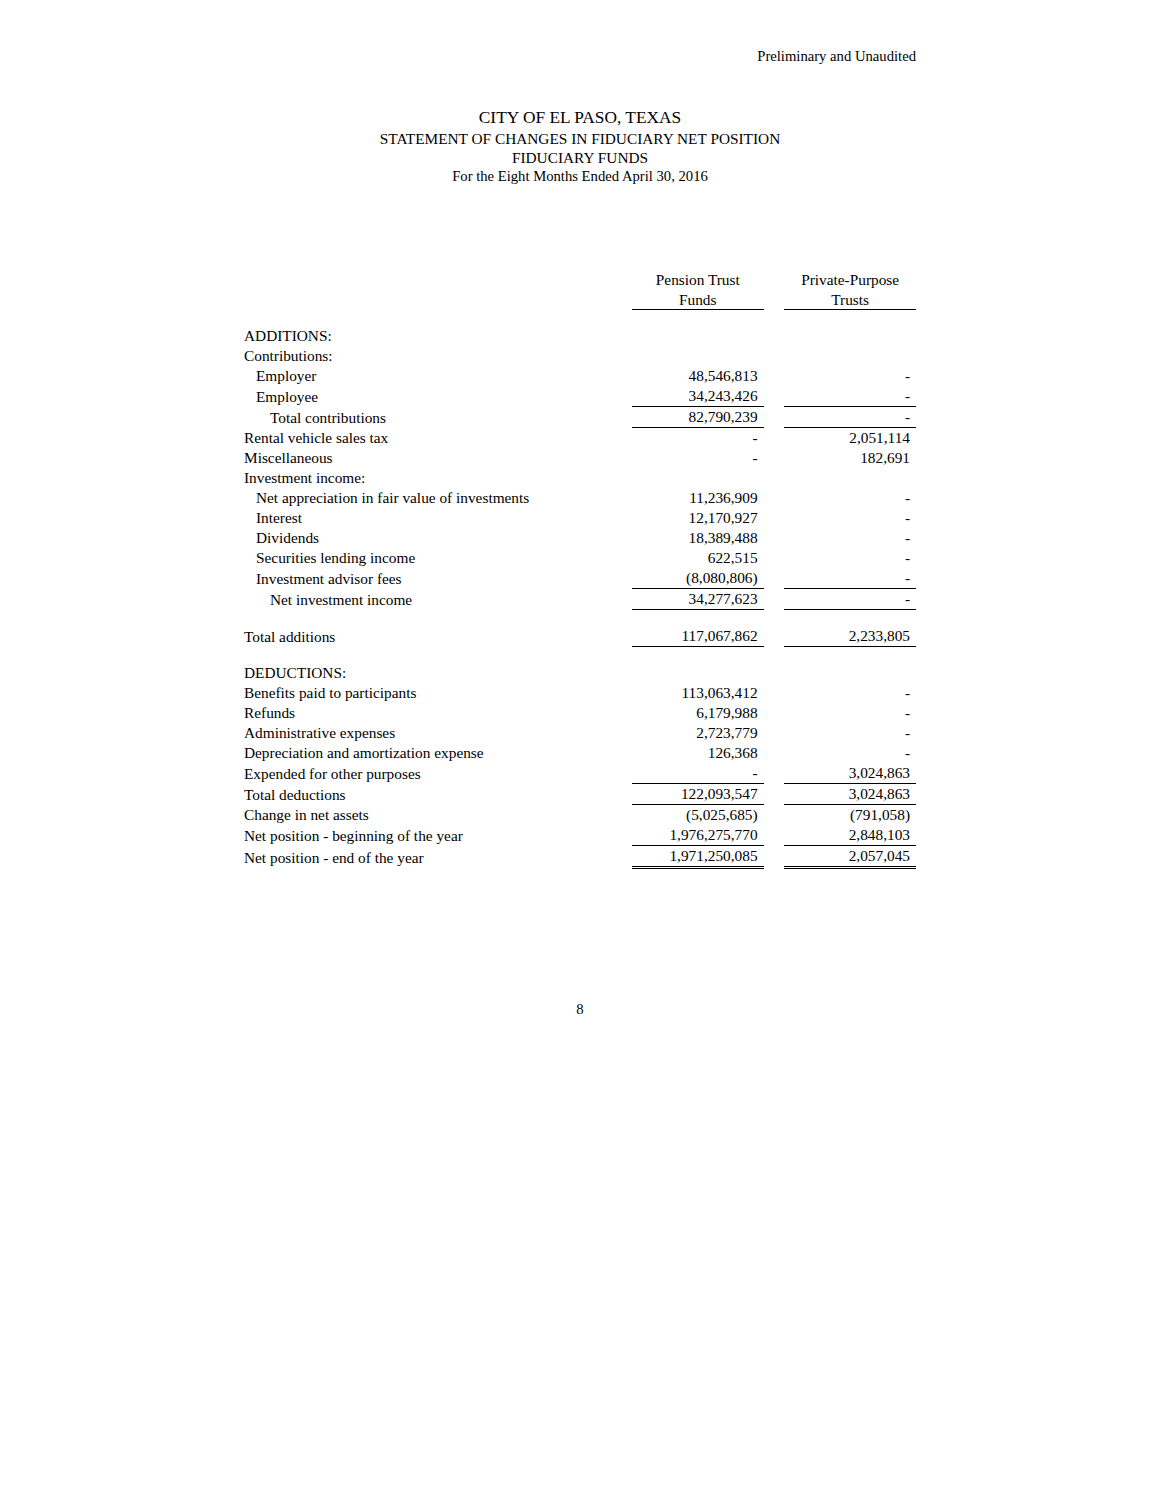Preliminary and Unaudited
CITY OF EL PASO, TEXAS
STATEMENT OF CHANGES IN FIDUCIARY NET POSITION
FIDUCIARY FUNDS
For the Eight Months Ended April 30, 2016
| | Pension Trust | | Private-Purpose |
| | Funds | | Trusts |
| ADDITIONS: | | | |
| Contributions: | | | |
| Employer | 48,546,813 | | - |
| Employee | 34,243,426 | | - |
| Total contributions | 82,790,239 | | - |
| Rental vehicle sales tax | - | | 2,051,114 |
| Miscellaneous | - | | 182,691 |
| Investment income: | | | |
| Net appreciation in fair value of investments | 11,236,909 | | - |
| Interest | 12,170,927 | | - |
| Dividends | 18,389,488 | | - |
| Securities lending income | 622,515 | | - |
| Investment advisor fees | (8,080,806) | | - |
| Net investment income | 34,277,623 | | - |
| Total additions | 117,067,862 | | 2,233,805 |
| DEDUCTIONS: | | | |
| Benefits paid to participants | 113,063,412 | | - |
| Refunds | 6,179,988 | | - |
| Administrative expenses | 2,723,779 | | - |
| Depreciation and amortization expense | 126,368 | | - |
| Expended for other purposes | - | | 3,024,863 |
| Total deductions | 122,093,547 | | 3,024,863 |
| Change in net assets | (5,025,685) | | (791,058) |
| Net position - beginning of the year | 1,976,275,770 | | 2,848,103 |
| Net position - end of the year | 1,971,250,085 | | 2,057,045 |
8